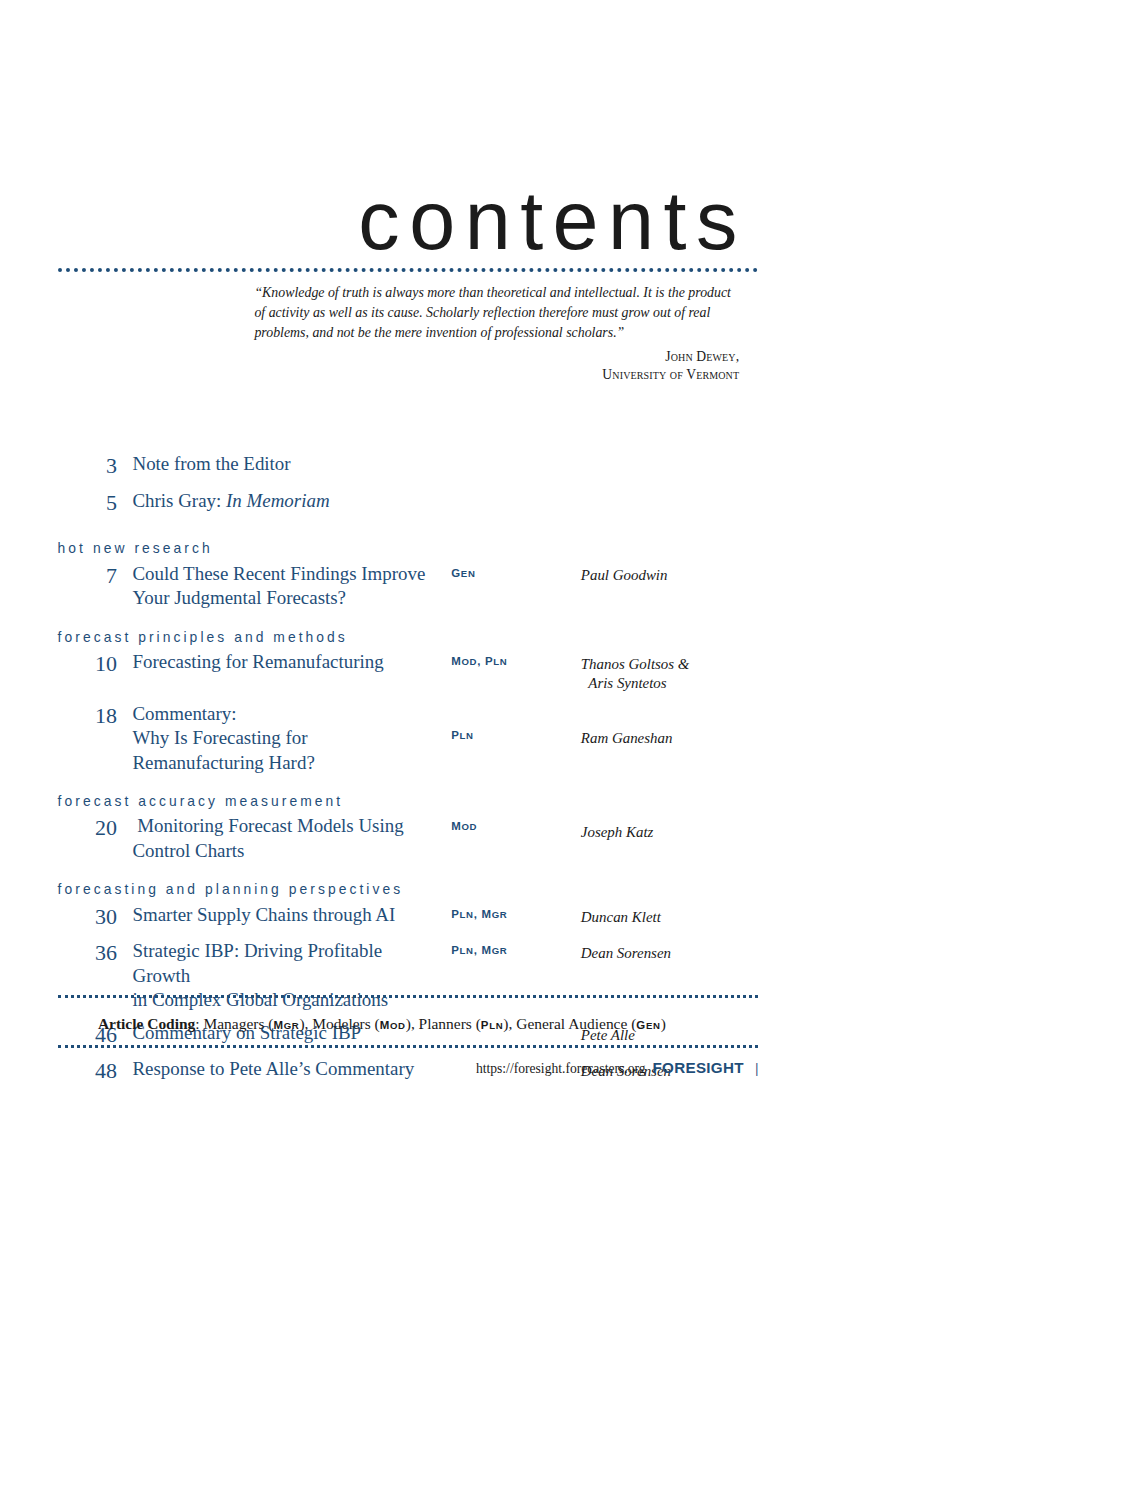contents
“Knowledge of truth is always more than theoretical and intellectual. It is the product of activity as well as its cause. Scholarly reflection therefore must grow out of real problems, and not be the mere invention of professional scholars.”
John Dewey,
University of Vermont
| 3 | Note from the Editor | | |
| 5 | Chris Gray: In Memoriam | | |
| hot new research |
| 7 | Could These Recent Findings Improve Your Judgmental Forecasts? | G EN | Paul Goodwin |
| forecast principles and methods |
| 10 | Forecasting for Remanufacturing | M OD , P LN | Thanos Goltsos & Aris Syntetos |
| 18 | Commentary: Why Is Forecasting for Remanufacturing Hard? | P LN | Ram Ganeshan |
| forecast accuracy measurement |
| 20 | Monitoring Forecast Models Using Control Charts | M OD | Joseph Katz |
| forecasting and planning perspectives |
| 30 | Smarter Supply Chains through AI | P LN , M GR | Duncan Klett |
| 36 | Strategic IBP: Driving Profitable Growth in Complex Global Organizations | P LN , M GR | Dean Sorensen |
| 46 | Commentary on Strategic IBP | | Pete Alle |
| 48 | Response to Pete Alle’s Commentary | | Dean Sorensen |
Article Coding: Managers (MGR), Modelers (MOD), Planners (PLN), General Audience (GEN)
https://foresight.forecasters.org FORESIGHT|